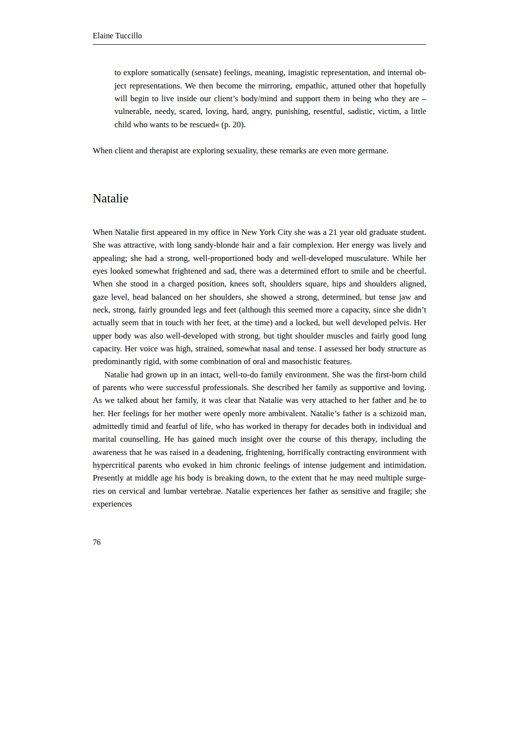Elaine Tuccillo
to explore somatically (sensate) feelings, meaning, imagistic representation, and internal object representations. We then become the mirroring, empathic, attuned other that hopefully will begin to live inside our client’s body/mind and support them in being who they are – vulnerable, needy, scared, loving, hard, angry, punishing, resentful, sadistic, victim, a little child who wants to be rescued« (p. 20).
When client and therapist are exploring sexuality, these remarks are even more germane.
Natalie
When Natalie first appeared in my office in New York City she was a 21 year old graduate student. She was attractive, with long sandy-blonde hair and a fair complexion. Her energy was lively and appealing; she had a strong, well-proportioned body and well-developed musculature. While her eyes looked somewhat frightened and sad, there was a determined effort to smile and be cheerful. When she stood in a charged position, knees soft, shoulders square, hips and shoulders aligned, gaze level, head balanced on her shoulders, she showed a strong, determined, but tense jaw and neck, strong, fairly grounded legs and feet (although this seemed more a capacity, since she didn’t actually seem that in touch with her feet, at the time) and a locked, but well developed pelvis. Her upper body was also well-developed with strong, but tight shoulder muscles and fairly good lung capacity. Her voice was high, strained, somewhat nasal and tense. I assessed her body structure as predominantly rigid, with some combination of oral and masochistic features.
Natalie had grown up in an intact, well-to-do family environment. She was the first-born child of parents who were successful professionals. She described her family as supportive and loving. As we talked about her family, it was clear that Natalie was very attached to her father and he to her. Her feelings for her mother were openly more ambivalent. Natalie’s father is a schizoid man, admittedly timid and fearful of life, who has worked in therapy for decades both in individual and marital counselling. He has gained much insight over the course of this therapy, including the awareness that he was raised in a deadening, frightening, horrifically contracting environment with hypercritical parents who evoked in him chronic feelings of intense judgement and intimidation. Presently at middle age his body is breaking down, to the extent that he may need multiple surgeries on cervical and lumbar vertebrae. Natalie experiences her father as sensitive and fragile; she experiences
76